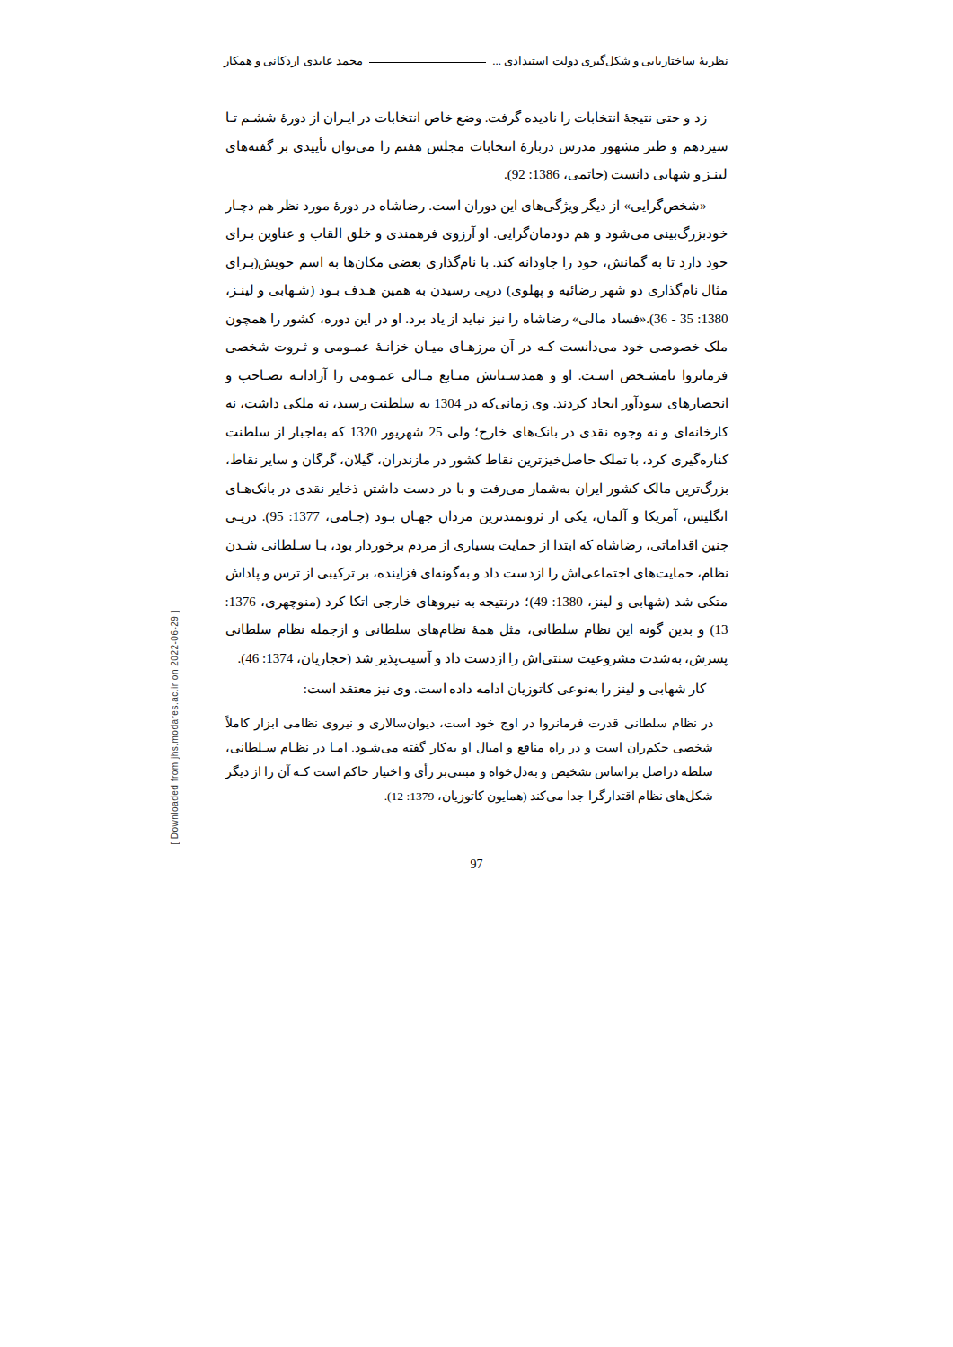نظریهٔ ساختاریابی و شکل‌گیری دولت استبدادی ... محمد عابدی اردکانی و همکار
زد و حتی نتیجهٔ انتخابات را نادیده گرفت. وضع خاص انتخابات در ایـران از دورهٔ ششـم تـا سیزدهم و طنز مشهور مدرس دربارهٔ انتخابات مجلس هفتم را می‌توان تأییدی بر گفته‌های لینـز و شهابی دانست (حاتمی، 1386: 92).
«شخص‌گرایی» از دیگر ویژگی‌های این دوران است. رضاشاه در دورهٔ مورد نظر هم دچـار خودبزرگ‌بینی می‌شود و هم دودمان‌گرایی. او آرزوی فرهمندی و خلق القاب و عناوین بـرای خود دارد تا به گمانش، خود را جاودانه کند. با نام‌گذاری بعضی مکان‌ها به اسم خویش(بـرای مثال نام‌گذاری دو شهر رضائیه و پهلوی) درپی رسیدن به همین هـدف بـود (شـهابی و لینـز، 1380: 35 - 36).«فساد مالی» رضاشاه را نیز نباید از یاد برد. او در این دوره، کشور را همچون ملک خصوصی خود می‌دانست کـه در آن مرزهـای میـان خزانـهٔ عمـومی و ثـروت شخصی فرمانروا نامشـخص اسـت. او و همدسـتانش منـابع مـالی عمـومی را آزادانـه تصـاحب و انحصارهای سودآور ایجاد کردند. وی زمانی‌که در 1304 به سلطنت رسید، نه ملکی داشت، نه کارخانه‌ای و نه وجوه نقدی در بانک‌های خارج؛ ولی 25 شهریور 1320 که به‌اجبار از سلطنت کناره‌گیری کرد، با تملک حاصل‌خیزترین نقاط کشور در مازندران، گیلان، گرگان و سایر نقاط، بزرگ‌ترین مالک کشور ایران به‌شمار می‌رفت و با در دست داشتن ذخایر نقدی در بانک‌هـای انگلیس، آمریکا و آلمان، یکی از ثروتمندترین مردان جهـان بـود (جـامی، 1377: 95). درپـی چنین اقداماتی، رضاشاه که ابتدا از حمایت بسیاری از مردم برخوردار بود، بـا سـلطانی شـدن نظام، حمایت‌های اجتماعی‌اش را ازدست داد و به‌گونه‌ای فزاینده، بر ترکیبی از ترس و پاداش متکی شد (شهابی و لینز، 1380: 49)؛ درنتیجه به نیروهای خارجی اتکا کرد (منوچهری، 1376: 13) و بدین گونه این نظام سلطانی، مثل همهٔ نظام‌های سلطانی و ازجمله نظام سلطانی پسرش، به‌شدت مشروعیت سنتی‌اش را ازدست داد و آسیب‌پذیر شد (حجاریان، 1374: 46).
کار شهابی و لینز را به‌نوعی کاتوزیان ادامه داده است. وی نیز معتقد است:
در نظام سلطانی قدرت فرمانروا در اوج خود است، دیوان‌سالاری و نیروی نظامی ابزار کاملاً شخصی حکم‌ران است و در راه منافع و امیال او به‌کار گفته می‌شـود. امـا در نظـام سـلطانی، سلطه دراصل براساس تشخیص و به‌دل‌خواه و مبتنی‌بر رأی و اختیار حاکم است کـه آن را از دیگر شکل‌های نظام اقتدارگرا جدا می‌کند (همایون کاتوزیان، 1379: 12).
97
[ Downloaded from jhs.modares.ac.ir on 2022-06-29 ]